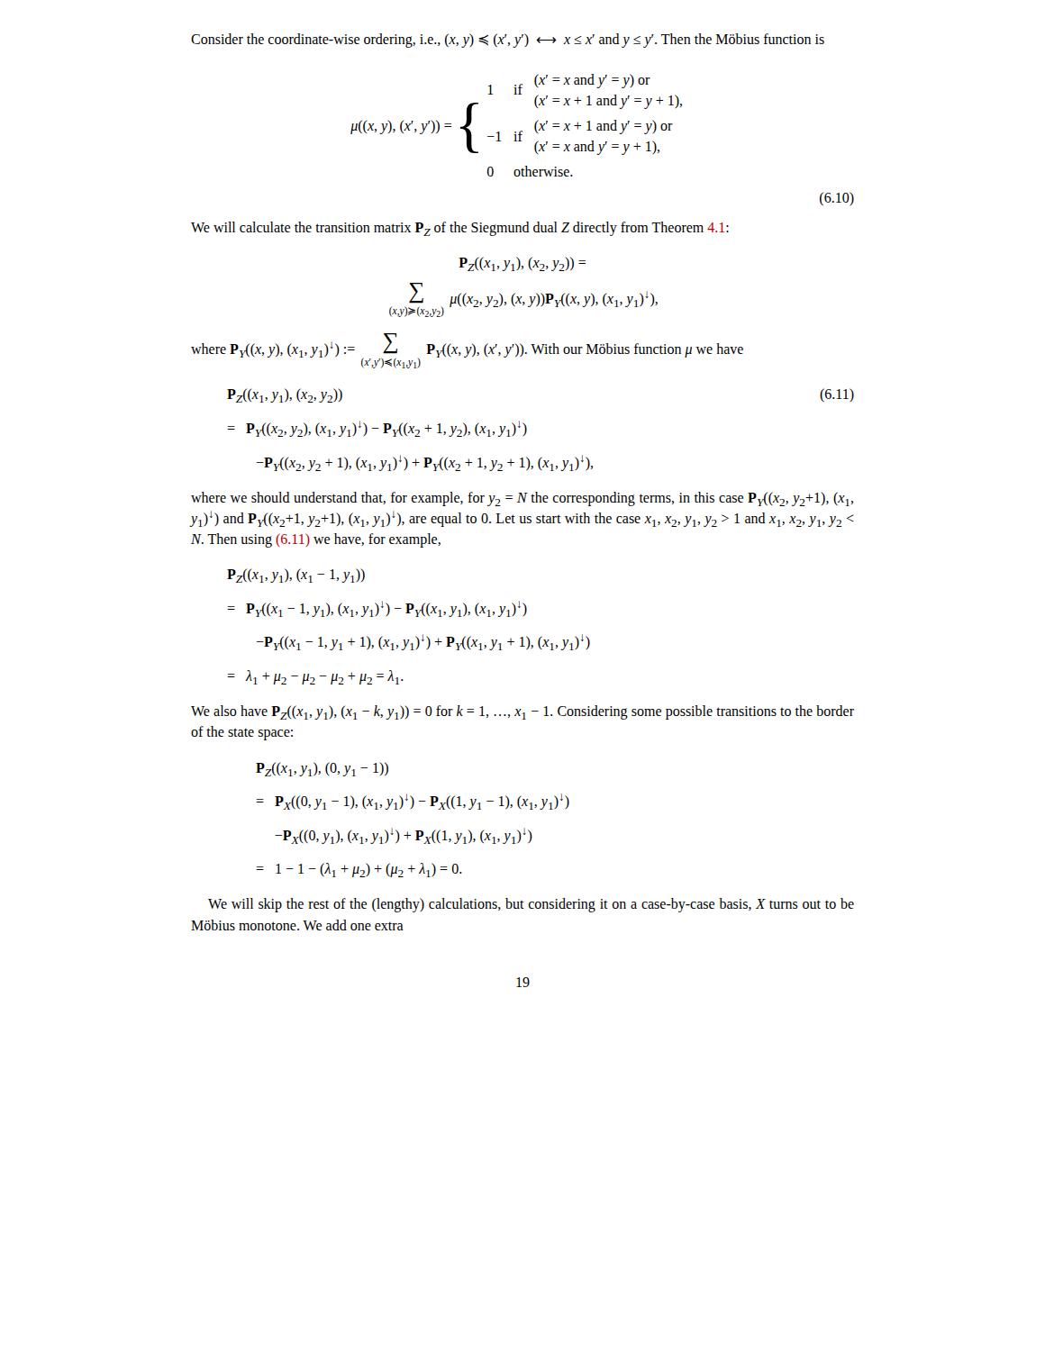Consider the coordinate-wise ordering, i.e., (x, y) ≼ (x′, y′) ⟷ x ≤ x′ and y ≤ y′. Then the Möbius function is
μ((x, y), (x′, y′)) = {
| 1 | if | ( x ′ = x and y ′ = y ) or ( x ′ = x + 1 and y ′ = y + 1), |
| −1 | if | ( x ′ = x + 1 and y ′ = y ) or ( x ′ = x and y ′ = y + 1), |
| 0 | otherwise. |
(6.10)
We will calculate the transition matrix PZ of the Siegmund dual Z directly from Theorem 4.1:
PZ((x1, y1), (x2, y2)) =
∑(x,y)≽(x2,y2) μ((x2, y2), (x, y))PY((x, y), (x1, y1)↓),
where PY((x, y), (x1, y1)↓) := ∑(x′,y′)≼(x1,y1) PY((x, y), (x′, y′)). With our Möbius function μ we have
(6.11) PZ((x1, y1), (x2, y2))
= PY((x2, y2), (x1, y1)↓) − PY((x2 + 1, y2), (x1, y1)↓)
−PY((x2, y2 + 1), (x1, y1)↓) + PY((x2 + 1, y2 + 1), (x1, y1)↓),
where we should understand that, for example, for y2 = N the corresponding terms, in this case PY((x2, y2+1), (x1, y1)↓) and PY((x2+1, y2+1), (x1, y1)↓), are equal to 0. Let us start with the case x1, x2, y1, y2 > 1 and x1, x2, y1, y2 < N. Then using (6.11) we have, for example,
PZ((x1, y1), (x1 − 1, y1))
= PY((x1 − 1, y1), (x1, y1)↓) − PY((x1, y1), (x1, y1)↓)
−PY((x1 − 1, y1 + 1), (x1, y1)↓) + PY((x1, y1 + 1), (x1, y1)↓)
= λ1 + μ2 − μ2 − μ2 + μ2 = λ1.
We also have PZ((x1, y1), (x1 − k, y1)) = 0 for k = 1, …, x1 − 1. Considering some possible transitions to the border of the state space:
PZ((x1, y1), (0, y1 − 1))
= PX((0, y1 − 1), (x1, y1)↓) − PX((1, y1 − 1), (x1, y1)↓)
−PX((0, y1), (x1, y1)↓) + PX((1, y1), (x1, y1)↓)
= 1 − 1 − (λ1 + μ2) + (μ2 + λ1) = 0.
We will skip the rest of the (lengthy) calculations, but considering it on a case-by-case basis, X turns out to be Möbius monotone. We add one extra
19